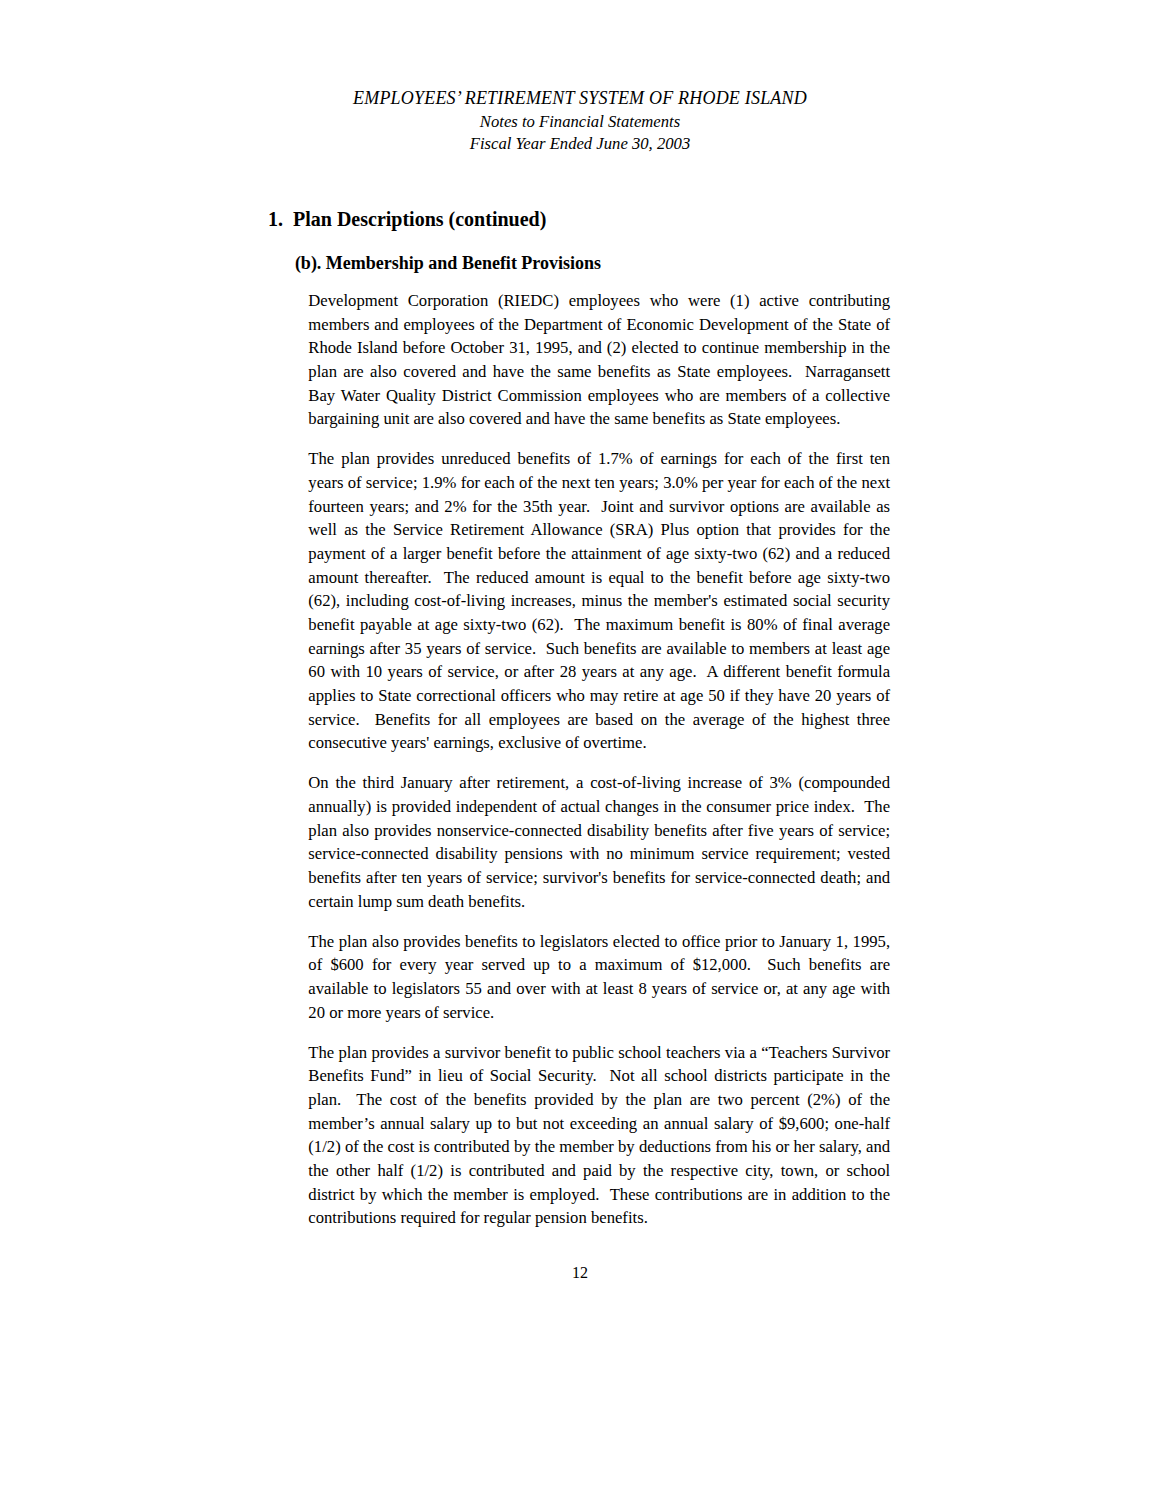EMPLOYEES’ RETIREMENT SYSTEM OF RHODE ISLAND
Notes to Financial Statements
Fiscal Year Ended June 30, 2003
1. Plan Descriptions (continued)
(b). Membership and Benefit Provisions
Development Corporation (RIEDC) employees who were (1) active contributing members and employees of the Department of Economic Development of the State of Rhode Island before October 31, 1995, and (2) elected to continue membership in the plan are also covered and have the same benefits as State employees. Narragansett Bay Water Quality District Commission employees who are members of a collective bargaining unit are also covered and have the same benefits as State employees.
The plan provides unreduced benefits of 1.7% of earnings for each of the first ten years of service; 1.9% for each of the next ten years; 3.0% per year for each of the next fourteen years; and 2% for the 35th year. Joint and survivor options are available as well as the Service Retirement Allowance (SRA) Plus option that provides for the payment of a larger benefit before the attainment of age sixty-two (62) and a reduced amount thereafter. The reduced amount is equal to the benefit before age sixty-two (62), including cost-of-living increases, minus the member's estimated social security benefit payable at age sixty-two (62). The maximum benefit is 80% of final average earnings after 35 years of service. Such benefits are available to members at least age 60 with 10 years of service, or after 28 years at any age. A different benefit formula applies to State correctional officers who may retire at age 50 if they have 20 years of service. Benefits for all employees are based on the average of the highest three consecutive years' earnings, exclusive of overtime.
On the third January after retirement, a cost-of-living increase of 3% (compounded annually) is provided independent of actual changes in the consumer price index. The plan also provides nonservice-connected disability benefits after five years of service; service-connected disability pensions with no minimum service requirement; vested benefits after ten years of service; survivor's benefits for service-connected death; and certain lump sum death benefits.
The plan also provides benefits to legislators elected to office prior to January 1, 1995, of $600 for every year served up to a maximum of $12,000. Such benefits are available to legislators 55 and over with at least 8 years of service or, at any age with 20 or more years of service.
The plan provides a survivor benefit to public school teachers via a “Teachers Survivor Benefits Fund” in lieu of Social Security. Not all school districts participate in the plan. The cost of the benefits provided by the plan are two percent (2%) of the member’s annual salary up to but not exceeding an annual salary of $9,600; one-half (1/2) of the cost is contributed by the member by deductions from his or her salary, and the other half (1/2) is contributed and paid by the respective city, town, or school district by which the member is employed. These contributions are in addition to the contributions required for regular pension benefits.
12